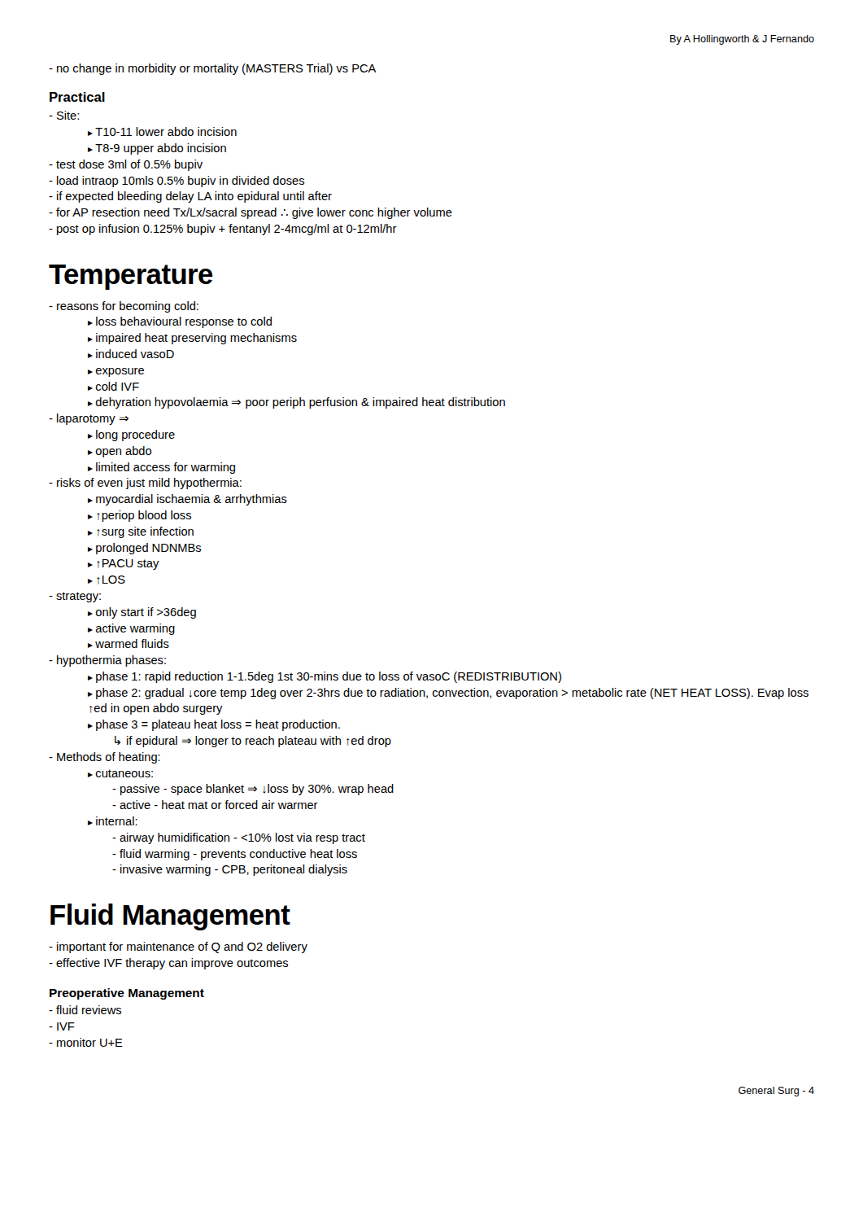By A Hollingworth & J Fernando
no change in morbidity or mortality (MASTERS Trial) vs PCA
Practical
Site:
T10-11 lower abdo incision
T8-9 upper abdo incision
test dose 3ml of 0.5% bupiv
load intraop 10mls 0.5% bupiv in divided doses
if expected bleeding delay LA into epidural until after
for AP resection need Tx/Lx/sacral spread ∴ give lower conc higher volume
post op infusion 0.125% bupiv + fentanyl 2-4mcg/ml at 0-12ml/hr
Temperature
reasons for becoming cold:
loss behavioural response to cold
impaired heat preserving mechanisms
induced vasoD
exposure
cold IVF
dehyration hypovolaemia ⇒ poor periph perfusion & impaired heat distribution
laparotomy ⇒
long procedure
open abdo
limited access for warming
risks of even just mild hypothermia:
myocardial ischaemia & arrhythmias
↑periop blood loss
↑surg site infection
prolonged NDNMBs
↑PACU stay
↑LOS
strategy:
only start if >36deg
active warming
warmed fluids
hypothermia phases:
phase 1: rapid reduction 1-1.5deg 1st 30-mins due to loss of vasoC (REDISTRIBUTION)
phase 2: gradual ↓core temp 1deg over 2-3hrs due to radiation, convection, evaporation > metabolic rate (NET HEAT LOSS). Evap loss ↑ed in open abdo surgery
phase 3 = plateau heat loss = heat production.
if epidural ⇒ longer to reach plateau with ↑ed drop
Methods of heating:
cutaneous:
passive - space blanket ⇒ ↓loss by 30%. wrap head
active - heat mat or forced air warmer
internal:
airway humidification - <10% lost via resp tract
fluid warming - prevents conductive heat loss
invasive warming - CPB, peritoneal dialysis
Fluid Management
important for maintenance of Q and O2 delivery
effective IVF therapy can improve outcomes
Preoperative Management
fluid reviews
IVF
monitor U+E
General Surg - 4